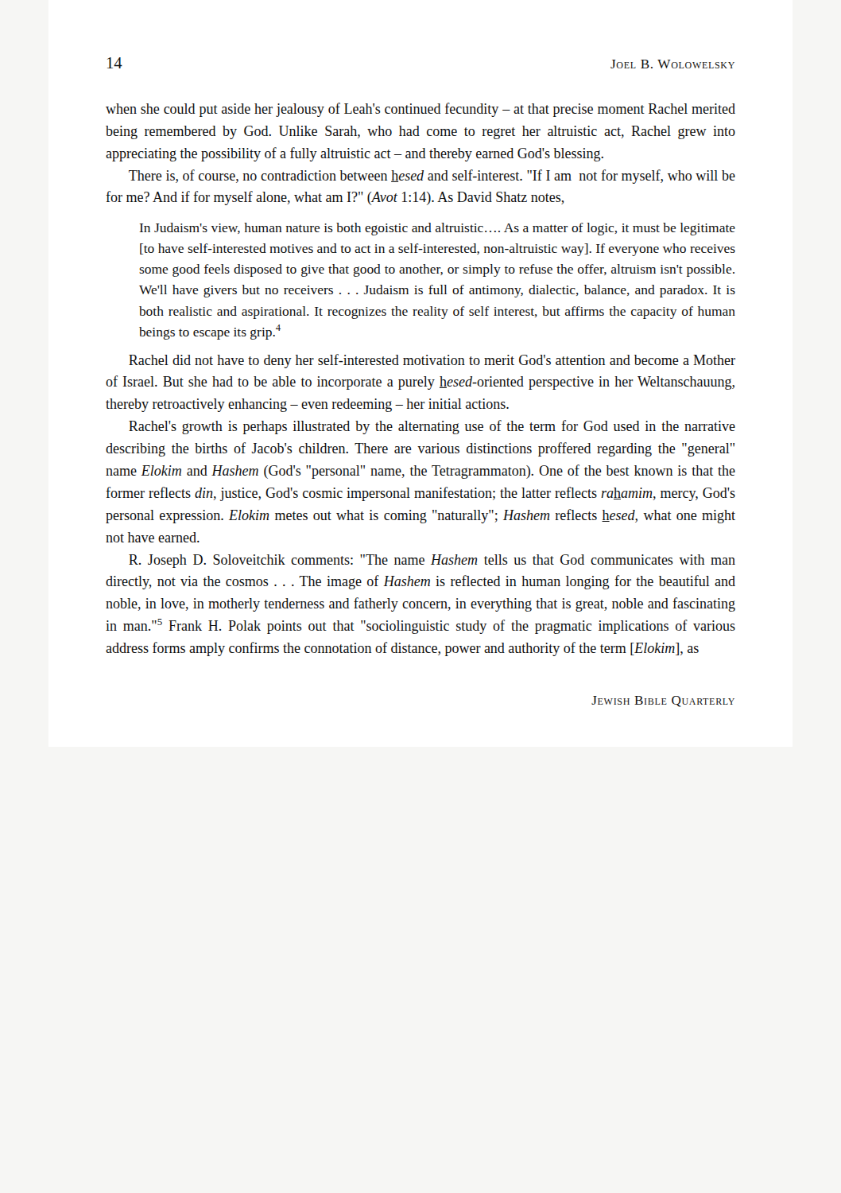14 Joel B. Wolowelsky
when she could put aside her jealousy of Leah's continued fecundity – at that precise moment Rachel merited being remembered by God. Unlike Sarah, who had come to regret her altruistic act, Rachel grew into appreciating the possibility of a fully altruistic act – and thereby earned God's blessing.
There is, of course, no contradiction between hesed and self-interest. "If I am not for myself, who will be for me? And if for myself alone, what am I?" (Avot 1:14). As David Shatz notes,
In Judaism's view, human nature is both egoistic and altruistic…. As a matter of logic, it must be legitimate [to have self-interested motives and to act in a self-interested, non-altruistic way]. If everyone who receives some good feels disposed to give that good to another, or simply to refuse the offer, altruism isn't possible. We'll have givers but no receivers . . . Judaism is full of antimony, dialectic, balance, and paradox. It is both realistic and aspirational. It recognizes the reality of self interest, but affirms the capacity of human beings to escape its grip.4
Rachel did not have to deny her self-interested motivation to merit God's attention and become a Mother of Israel. But she had to be able to incorporate a purely hesed-oriented perspective in her Weltanschauung, thereby retroactively enhancing – even redeeming – her initial actions.
Rachel's growth is perhaps illustrated by the alternating use of the term for God used in the narrative describing the births of Jacob's children. There are various distinctions proffered regarding the "general" name Elokim and Hashem (God's "personal" name, the Tetragrammaton). One of the best known is that the former reflects din, justice, God's cosmic impersonal manifestation; the latter reflects ra hamim, mercy, God's personal expression. Elokim metes out what is coming "naturally"; Hashem reflects hesed, what one might not have earned.
R. Joseph D. Soloveitchik comments: "The name Hashem tells us that God communicates with man directly, not via the cosmos . . . The image of Hashem is reflected in human longing for the beautiful and noble, in love, in motherly tenderness and fatherly concern, in everything that is great, noble and fascinating in man."5 Frank H. Polak points out that "sociolinguistic study of the pragmatic implications of various address forms amply confirms the connotation of distance, power and authority of the term [Elokim], as
Jewish Bible Quarterly